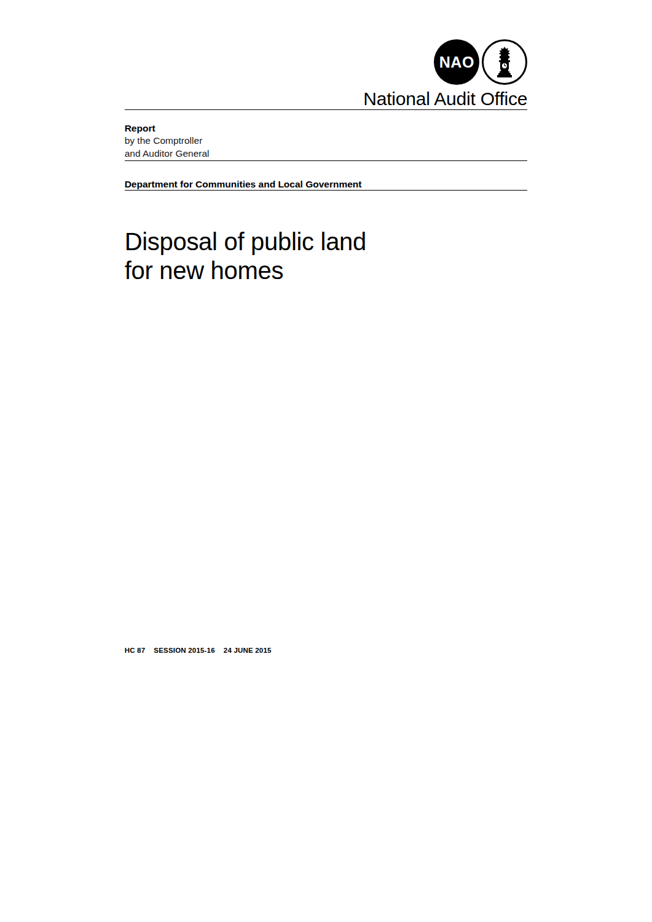NAO
National Audit Office
Report
by the Comptroller
and Auditor General
Department for Communities and Local Government
Disposal of public land
for new homes
HC 87 SESSION 2015-16 24 JUNE 2015